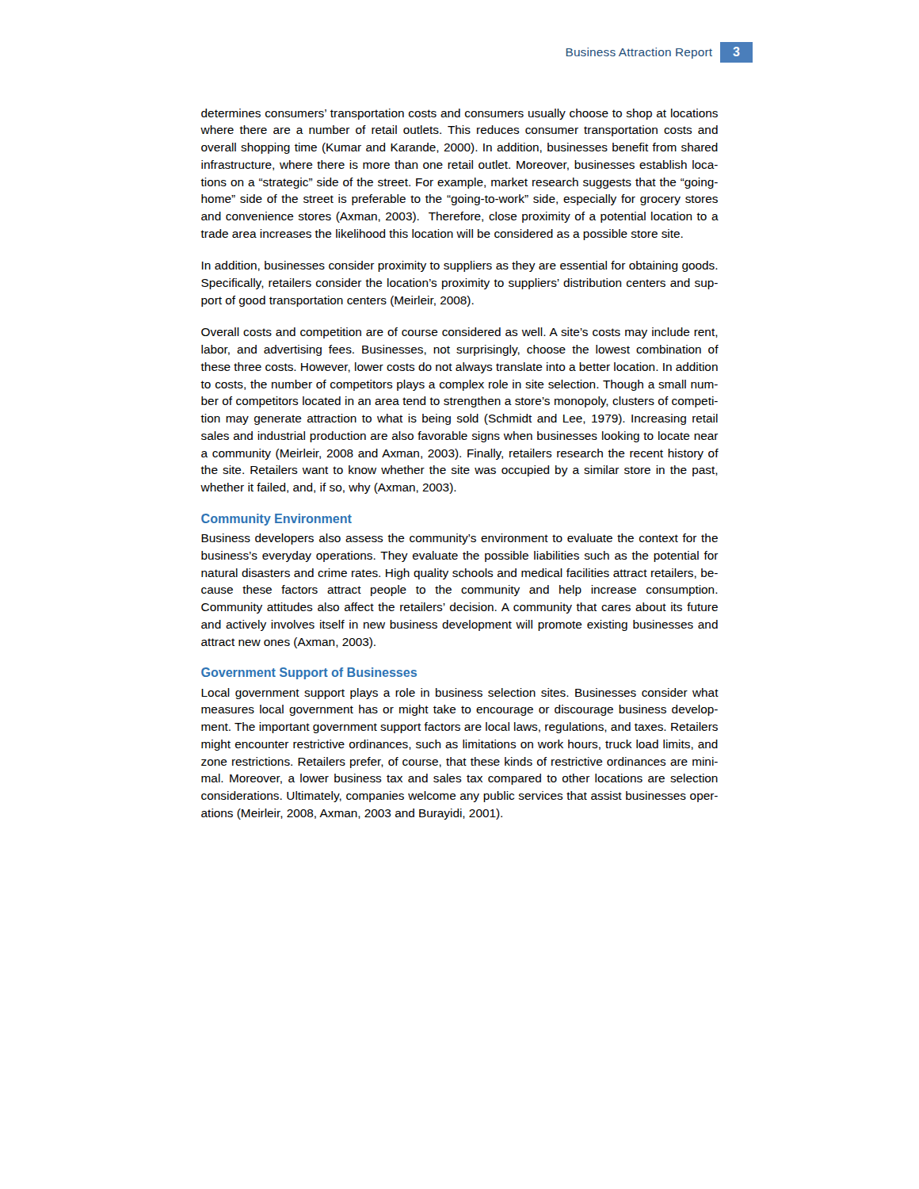Business Attraction Report
3
determines consumers’ transportation costs and consumers usually choose to shop at locations where there are a number of retail outlets. This reduces consumer transportation costs and overall shopping time (Kumar and Karande, 2000). In addition, businesses benefit from shared infrastructure, where there is more than one retail outlet. Moreover, businesses establish locations on a “strategic” side of the street. For example, market research suggests that the “going-home” side of the street is preferable to the “going-to-work” side, especially for grocery stores and convenience stores (Axman, 2003). Therefore, close proximity of a potential location to a trade area increases the likelihood this location will be considered as a possible store site.
In addition, businesses consider proximity to suppliers as they are essential for obtaining goods. Specifically, retailers consider the location’s proximity to suppliers’ distribution centers and support of good transportation centers (Meirleir, 2008).
Overall costs and competition are of course considered as well. A site’s costs may include rent, labor, and advertising fees. Businesses, not surprisingly, choose the lowest combination of these three costs. However, lower costs do not always translate into a better location. In addition to costs, the number of competitors plays a complex role in site selection. Though a small number of competitors located in an area tend to strengthen a store’s monopoly, clusters of competition may generate attraction to what is being sold (Schmidt and Lee, 1979). Increasing retail sales and industrial production are also favorable signs when businesses looking to locate near a community (Meirleir, 2008 and Axman, 2003). Finally, retailers research the recent history of the site. Retailers want to know whether the site was occupied by a similar store in the past, whether it failed, and, if so, why (Axman, 2003).
Community Environment
Business developers also assess the community’s environment to evaluate the context for the business’s everyday operations. They evaluate the possible liabilities such as the potential for natural disasters and crime rates. High quality schools and medical facilities attract retailers, because these factors attract people to the community and help increase consumption. Community attitudes also affect the retailers’ decision. A community that cares about its future and actively involves itself in new business development will promote existing businesses and attract new ones (Axman, 2003).
Government Support of Businesses
Local government support plays a role in business selection sites. Businesses consider what measures local government has or might take to encourage or discourage business development. The important government support factors are local laws, regulations, and taxes. Retailers might encounter restrictive ordinances, such as limitations on work hours, truck load limits, and zone restrictions. Retailers prefer, of course, that these kinds of restrictive ordinances are minimal. Moreover, a lower business tax and sales tax compared to other locations are selection considerations. Ultimately, companies welcome any public services that assist businesses operations (Meirleir, 2008, Axman, 2003 and Burayidi, 2001).